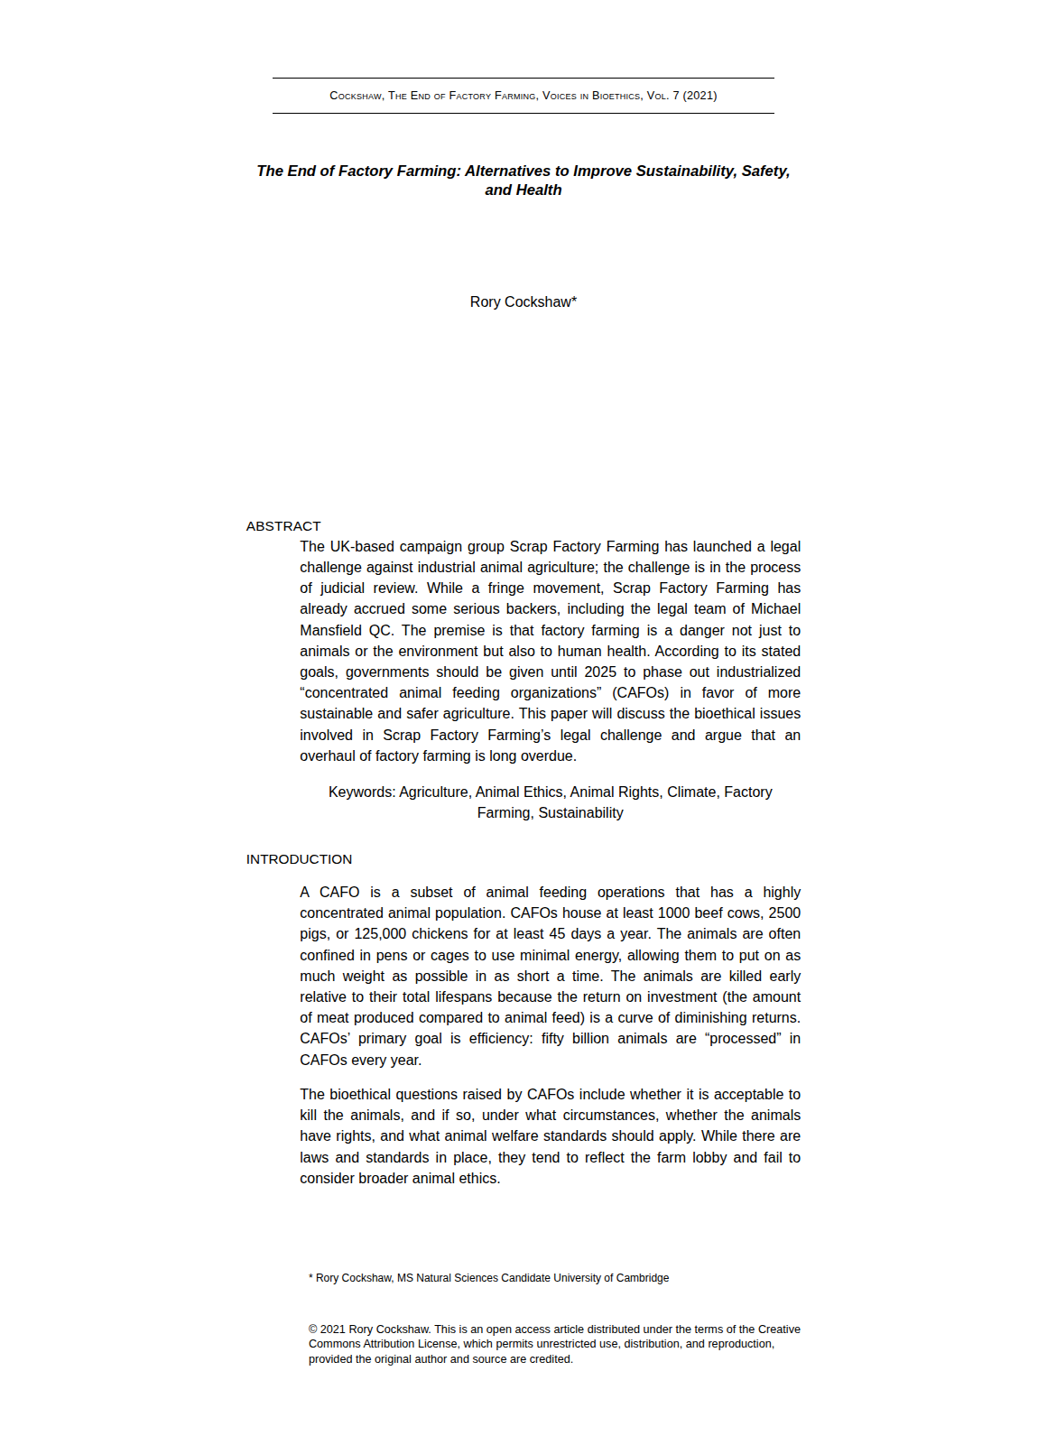Cockshaw, The End of Factory Farming, Voices in Bioethics, Vol. 7 (2021)
The End of Factory Farming: Alternatives to Improve Sustainability, Safety, and Health
Rory Cockshaw*
ABSTRACT
The UK-based campaign group Scrap Factory Farming has launched a legal challenge against industrial animal agriculture; the challenge is in the process of judicial review. While a fringe movement, Scrap Factory Farming has already accrued some serious backers, including the legal team of Michael Mansfield QC. The premise is that factory farming is a danger not just to animals or the environment but also to human health. According to its stated goals, governments should be given until 2025 to phase out industrialized “concentrated animal feeding organizations” (CAFOs) in favor of more sustainable and safer agriculture. This paper will discuss the bioethical issues involved in Scrap Factory Farming’s legal challenge and argue that an overhaul of factory farming is long overdue.
Keywords: Agriculture, Animal Ethics, Animal Rights, Climate, Factory Farming, Sustainability
INTRODUCTION
A CAFO is a subset of animal feeding operations that has a highly concentrated animal population. CAFOs house at least 1000 beef cows, 2500 pigs, or 125,000 chickens for at least 45 days a year. The animals are often confined in pens or cages to use minimal energy, allowing them to put on as much weight as possible in as short a time. The animals are killed early relative to their total lifespans because the return on investment (the amount of meat produced compared to animal feed) is a curve of diminishing returns. CAFOs’ primary goal is efficiency: fifty billion animals are “processed” in CAFOs every year.
The bioethical questions raised by CAFOs include whether it is acceptable to kill the animals, and if so, under what circumstances, whether the animals have rights, and what animal welfare standards should apply. While there are laws and standards in place, they tend to reflect the farm lobby and fail to consider broader animal ethics.
* Rory Cockshaw, MS Natural Sciences Candidate University of Cambridge
© 2021 Rory Cockshaw. This is an open access article distributed under the terms of the Creative Commons Attribution License, which permits unrestricted use, distribution, and reproduction, provided the original author and source are credited.